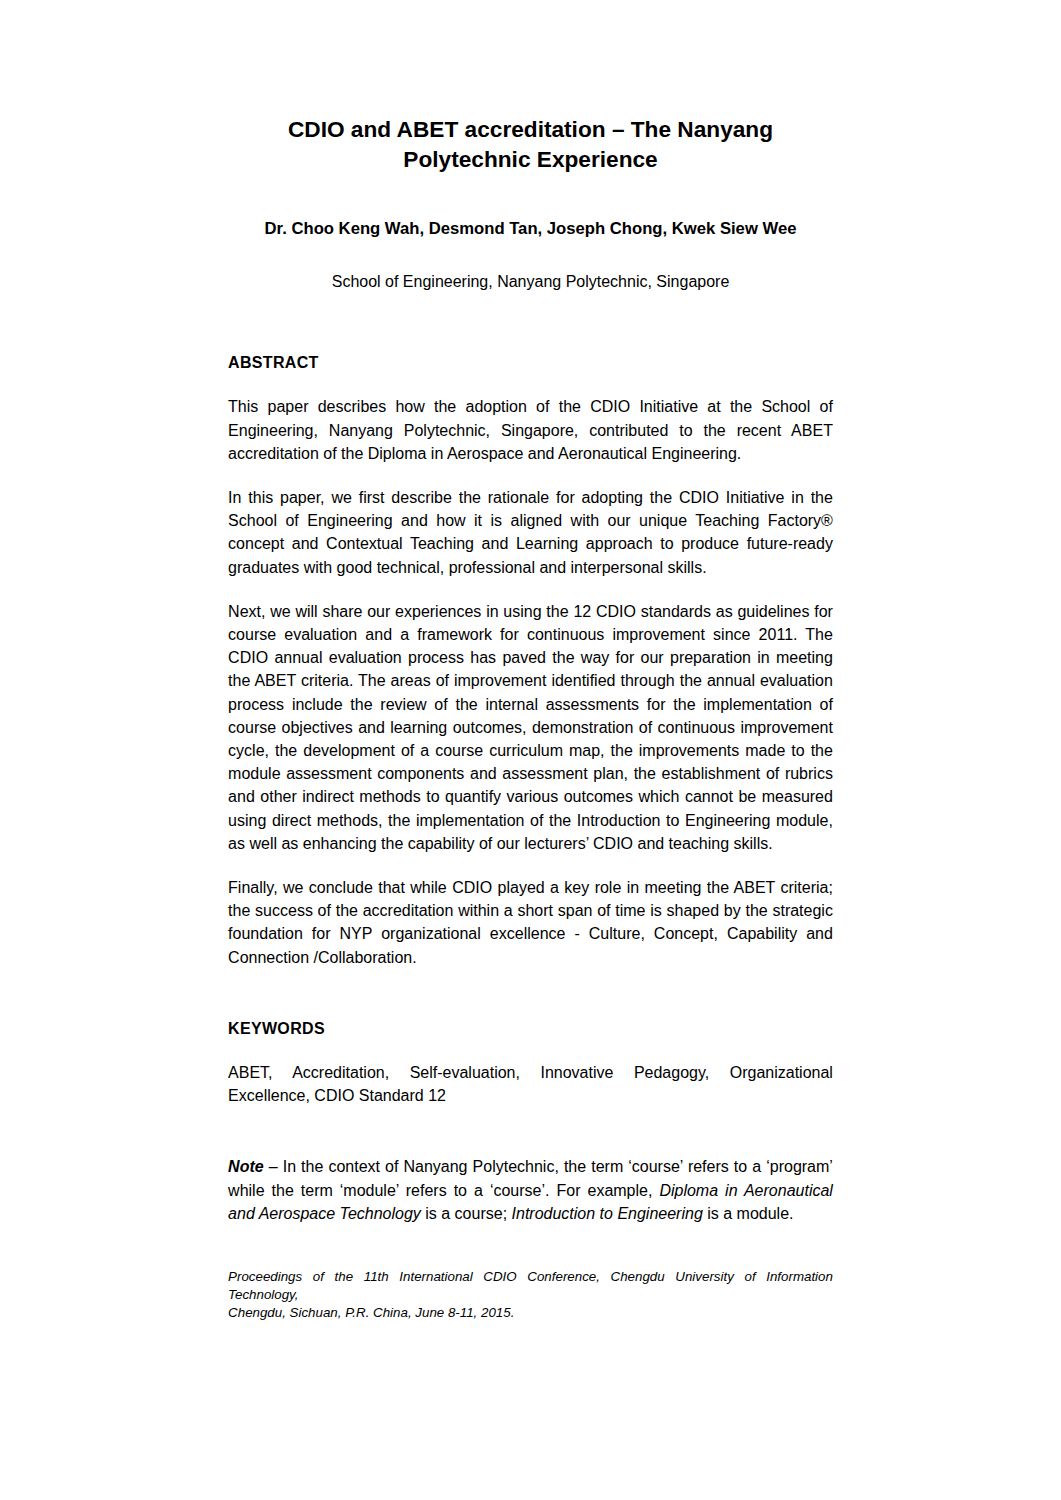CDIO and ABET accreditation – The Nanyang Polytechnic Experience
Dr. Choo Keng Wah, Desmond Tan, Joseph Chong, Kwek Siew Wee
School of Engineering, Nanyang Polytechnic, Singapore
ABSTRACT
This paper describes how the adoption of the CDIO Initiative at the School of Engineering, Nanyang Polytechnic, Singapore, contributed to the recent ABET accreditation of the Diploma in Aerospace and Aeronautical Engineering.
In this paper, we first describe the rationale for adopting the CDIO Initiative in the School of Engineering and how it is aligned with our unique Teaching Factory® concept and Contextual Teaching and Learning approach to produce future-ready graduates with good technical, professional and interpersonal skills.
Next, we will share our experiences in using the 12 CDIO standards as guidelines for course evaluation and a framework for continuous improvement since 2011. The CDIO annual evaluation process has paved the way for our preparation in meeting the ABET criteria. The areas of improvement identified through the annual evaluation process include the review of the internal assessments for the implementation of course objectives and learning outcomes, demonstration of continuous improvement cycle, the development of a course curriculum map, the improvements made to the module assessment components and assessment plan, the establishment of rubrics and other indirect methods to quantify various outcomes which cannot be measured using direct methods, the implementation of the Introduction to Engineering module, as well as enhancing the capability of our lecturers’ CDIO and teaching skills.
Finally, we conclude that while CDIO played a key role in meeting the ABET criteria; the success of the accreditation within a short span of time is shaped by the strategic foundation for NYP organizational excellence - Culture, Concept, Capability and Connection /Collaboration.
KEYWORDS
ABET, Accreditation, Self-evaluation, Innovative Pedagogy, Organizational Excellence, CDIO Standard 12
Note – In the context of Nanyang Polytechnic, the term ‘course’ refers to a ‘program’ while the term ‘module’ refers to a ‘course’. For example, Diploma in Aeronautical and Aerospace Technology is a course; Introduction to Engineering is a module.
Proceedings of the 11th International CDIO Conference, Chengdu University of Information Technology,
Chengdu, Sichuan, P.R. China, June 8-11, 2015.